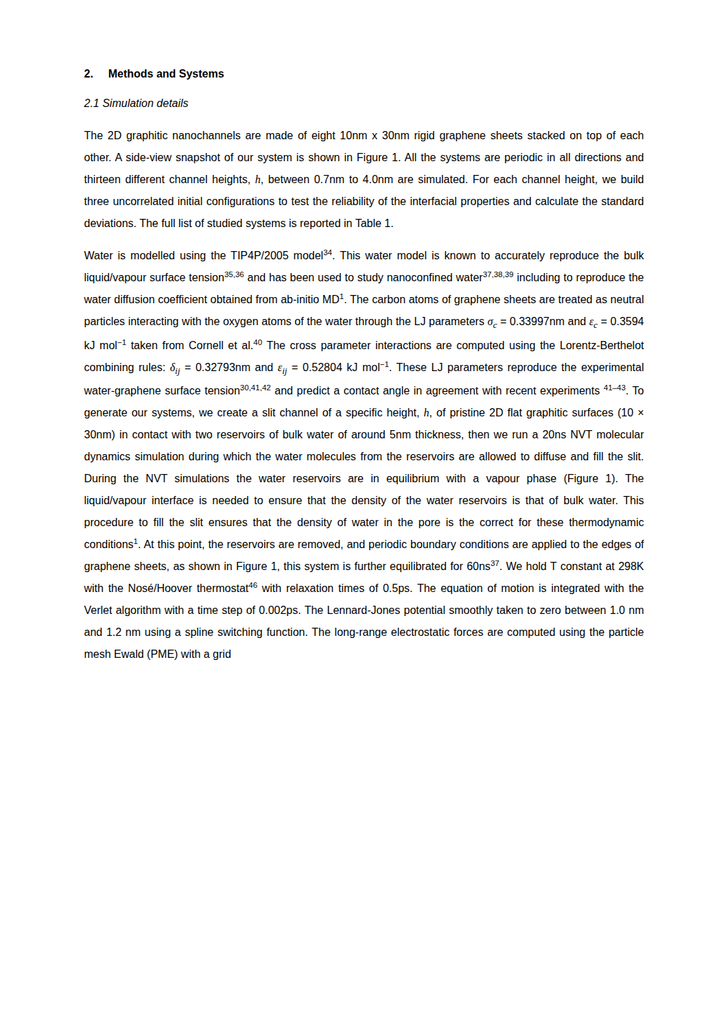2. Methods and Systems
2.1 Simulation details
The 2D graphitic nanochannels are made of eight 10nm x 30nm rigid graphene sheets stacked on top of each other. A side-view snapshot of our system is shown in Figure 1. All the systems are periodic in all directions and thirteen different channel heights, h, between 0.7nm to 4.0nm are simulated. For each channel height, we build three uncorrelated initial configurations to test the reliability of the interfacial properties and calculate the standard deviations. The full list of studied systems is reported in Table 1.
Water is modelled using the TIP4P/2005 model34. This water model is known to accurately reproduce the bulk liquid/vapour surface tension35,36 and has been used to study nanoconfined water37,38,39 including to reproduce the water diffusion coefficient obtained from ab-initio MD1. The carbon atoms of graphene sheets are treated as neutral particles interacting with the oxygen atoms of the water through the LJ parameters σc = 0.33997nm and εc = 0.3594 kJ mol−1 taken from Cornell et al.40 The cross parameter interactions are computed using the Lorentz-Berthelot combining rules: δij = 0.32793nm and εij = 0.52804 kJ mol−1. These LJ parameters reproduce the experimental water-graphene surface tension30,41,42 and predict a contact angle in agreement with recent experiments 41–43. To generate our systems, we create a slit channel of a specific height, h, of pristine 2D flat graphitic surfaces (10 × 30nm) in contact with two reservoirs of bulk water of around 5nm thickness, then we run a 20ns NVT molecular dynamics simulation during which the water molecules from the reservoirs are allowed to diffuse and fill the slit. During the NVT simulations the water reservoirs are in equilibrium with a vapour phase (Figure 1). The liquid/vapour interface is needed to ensure that the density of the water reservoirs is that of bulk water. This procedure to fill the slit ensures that the density of water in the pore is the correct for these thermodynamic conditions1. At this point, the reservoirs are removed, and periodic boundary conditions are applied to the edges of graphene sheets, as shown in Figure 1, this system is further equilibrated for 60ns37. We hold T constant at 298K with the Nosé/Hoover thermostat46 with relaxation times of 0.5ps. The equation of motion is integrated with the Verlet algorithm with a time step of 0.002ps. The Lennard-Jones potential smoothly taken to zero between 1.0 nm and 1.2 nm using a spline switching function. The long-range electrostatic forces are computed using the particle mesh Ewald (PME) with a grid